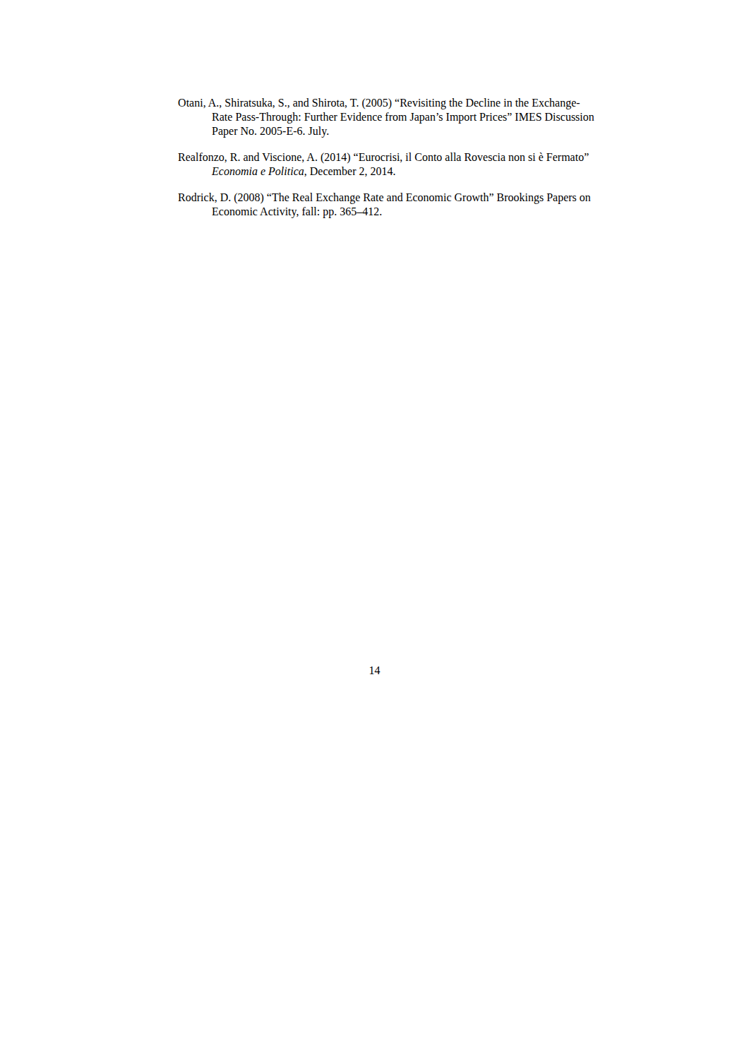Otani, A., Shiratsuka, S., and Shirota, T. (2005) “Revisiting the Decline in the Exchange-Rate Pass-Through: Further Evidence from Japan’s Import Prices” IMES Discussion Paper No. 2005-E-6. July.
Realfonzo, R. and Viscione, A. (2014) “Eurocrisi, il Conto alla Rovescia non si è Fermato” Economia e Politica, December 2, 2014.
Rodrick, D. (2008) “The Real Exchange Rate and Economic Growth” Brookings Papers on Economic Activity, fall: pp. 365–412.
14